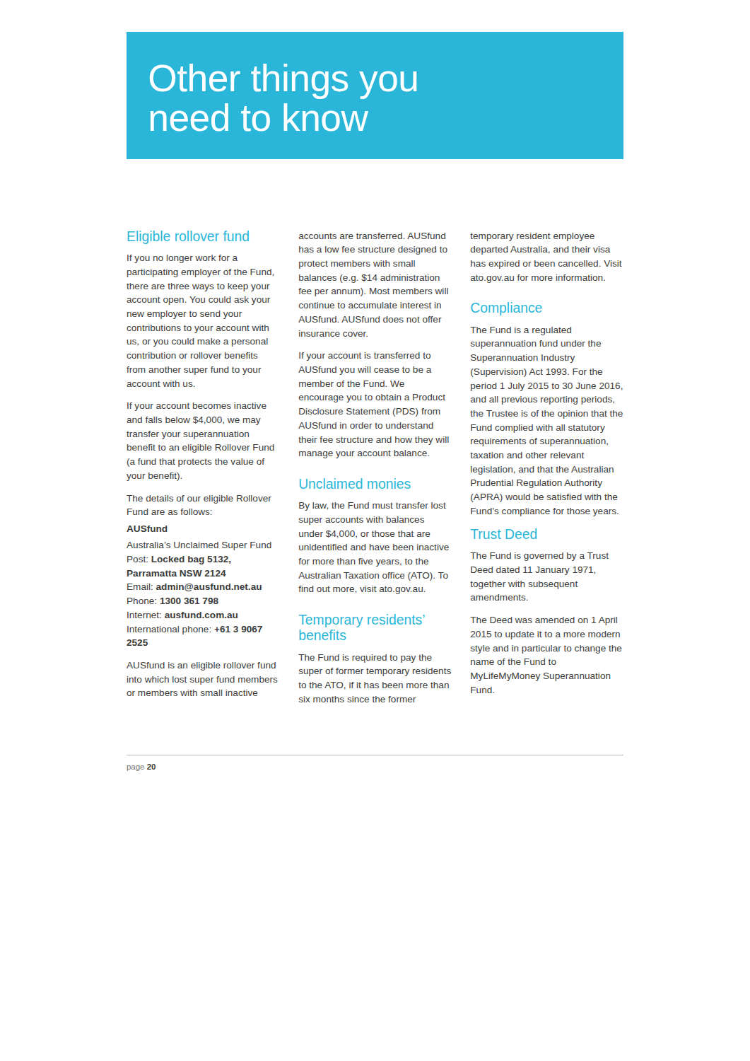Other things you
need to know
Eligible rollover fund
If you no longer work for a participating employer of the Fund, there are three ways to keep your account open. You could ask your new employer to send your contributions to your account with us, or you could make a personal contribution or rollover benefits from another super fund to your account with us.
If your account becomes inactive and falls below $4,000, we may transfer your superannuation benefit to an eligible Rollover Fund (a fund that protects the value of your benefit).
The details of our eligible Rollover Fund are as follows:
AUSfund
Australia’s Unclaimed Super Fund
Post: Locked bag 5132,
Parramatta NSW 2124
Email: admin@ausfund.net.au
Phone: 1300 361 798
Internet: ausfund.com.au
International phone: +61 3 9067 2525
AUSfund is an eligible rollover fund into which lost super fund members or members with small inactive accounts are transferred. AUSfund has a low fee structure designed to protect members with small balances (e.g. $14 administration fee per annum). Most members will continue to accumulate interest in AUSfund. AUSfund does not offer insurance cover.
If your account is transferred to AUSfund you will cease to be a member of the Fund. We encourage you to obtain a Product Disclosure Statement (PDS) from AUSfund in order to understand their fee structure and how they will manage your account balance.
Unclaimed monies
By law, the Fund must transfer lost super accounts with balances under $4,000, or those that are unidentified and have been inactive for more than five years, to the Australian Taxation office (ATO). To find out more, visit ato.gov.au.
Temporary residents’ benefits
The Fund is required to pay the super of former temporary residents to the ATO, if it has been more than six months since the former temporary resident employee departed Australia, and their visa has expired or been cancelled. Visit ato.gov.au for more information.
Compliance
The Fund is a regulated superannuation fund under the Superannuation Industry (Supervision) Act 1993. For the period 1 July 2015 to 30 June 2016, and all previous reporting periods, the Trustee is of the opinion that the Fund complied with all statutory requirements of superannuation, taxation and other relevant legislation, and that the Australian Prudential Regulation Authority (APRA) would be satisfied with the Fund’s compliance for those years.
Trust Deed
The Fund is governed by a Trust Deed dated 11 January 1971, together with subsequent amendments.
The Deed was amended on 1 April 2015 to update it to a more modern style and in particular to change the name of the Fund to MyLifeMyMoney Superannuation Fund.
page 20